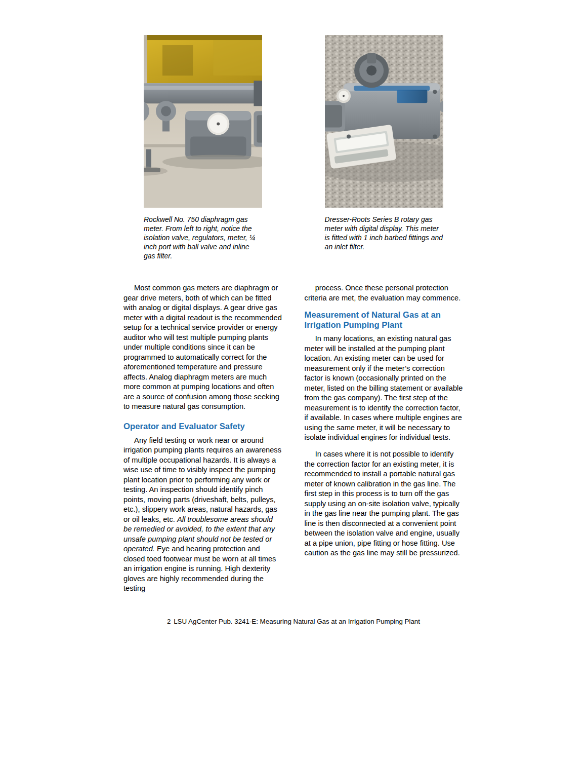Rockwell No. 750 diaphragm gas meter. From left to right, notice the isolation valve, regulators, meter, ¼ inch port with ball valve and inline gas filter.
Dresser-Roots Series B rotary gas meter with digital display. This meter is fitted with 1 inch barbed fittings and an inlet filter.
Most common gas meters are diaphragm or gear drive meters, both of which can be fitted with analog or digital displays. A gear drive gas meter with a digital readout is the recommended setup for a technical service provider or energy auditor who will test multiple pumping plants under multiple conditions since it can be programmed to automatically correct for the aforementioned temperature and pressure affects. Analog diaphragm meters are much more common at pumping locations and often are a source of confusion among those seeking to measure natural gas consumption.
Operator and Evaluator Safety
Any field testing or work near or around irrigation pumping plants requires an awareness of multiple occupational hazards. It is always a wise use of time to visibly inspect the pumping plant location prior to performing any work or testing. An inspection should identify pinch points, moving parts (driveshaft, belts, pulleys, etc.), slippery work areas, natural hazards, gas or oil leaks, etc. All troublesome areas should be remedied or avoided, to the extent that any unsafe pumping plant should not be tested or operated. Eye and hearing protection and closed toed footwear must be worn at all times an irrigation engine is running. High dexterity gloves are highly recommended during the testing
process. Once these personal protection criteria are met, the evaluation may commence.
Measurement of Natural Gas at an Irrigation Pumping Plant
In many locations, an existing natural gas meter will be installed at the pumping plant location. An existing meter can be used for measurement only if the meter’s correction factor is known (occasionally printed on the meter, listed on the billing statement or available from the gas company). The first step of the measurement is to identify the correction factor, if available. In cases where multiple engines are using the same meter, it will be necessary to isolate individual engines for individual tests.
In cases where it is not possible to identify the correction factor for an existing meter, it is recommended to install a portable natural gas meter of known calibration in the gas line. The first step in this process is to turn off the gas supply using an on-site isolation valve, typically in the gas line near the pumping plant. The gas line is then disconnected at a convenient point between the isolation valve and engine, usually at a pipe union, pipe fitting or hose fitting. Use caution as the gas line may still be pressurized.
2 LSU AgCenter Pub. 3241-E: Measuring Natural Gas at an Irrigation Pumping Plant